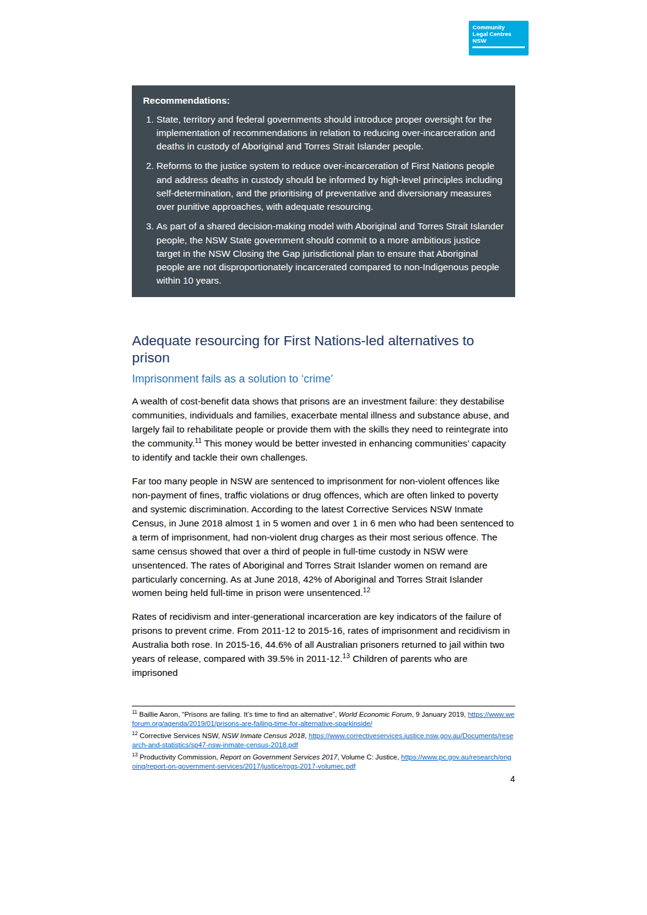Community
Legal Centres
NSW
Recommendations:
State, territory and federal governments should introduce proper oversight for the implementation of recommendations in relation to reducing over-incarceration and deaths in custody of Aboriginal and Torres Strait Islander people.
Reforms to the justice system to reduce over-incarceration of First Nations people and address deaths in custody should be informed by high-level principles including self-determination, and the prioritising of preventative and diversionary measures over punitive approaches, with adequate resourcing.
As part of a shared decision-making model with Aboriginal and Torres Strait Islander people, the NSW State government should commit to a more ambitious justice target in the NSW Closing the Gap jurisdictional plan to ensure that Aboriginal people are not disproportionately incarcerated compared to non-Indigenous people within 10 years.
Adequate resourcing for First Nations-led alternatives to prison
Imprisonment fails as a solution to ‘crime’
A wealth of cost-benefit data shows that prisons are an investment failure: they destabilise communities, individuals and families, exacerbate mental illness and substance abuse, and largely fail to rehabilitate people or provide them with the skills they need to reintegrate into the community.11 This money would be better invested in enhancing communities’ capacity to identify and tackle their own challenges.
Far too many people in NSW are sentenced to imprisonment for non-violent offences like non-payment of fines, traffic violations or drug offences, which are often linked to poverty and systemic discrimination. According to the latest Corrective Services NSW Inmate Census, in June 2018 almost 1 in 5 women and over 1 in 6 men who had been sentenced to a term of imprisonment, had non-violent drug charges as their most serious offence. The same census showed that over a third of people in full-time custody in NSW were unsentenced. The rates of Aboriginal and Torres Strait Islander women on remand are particularly concerning. As at June 2018, 42% of Aboriginal and Torres Strait Islander women being held full-time in prison were unsentenced.12
Rates of recidivism and inter-generational incarceration are key indicators of the failure of prisons to prevent crime. From 2011-12 to 2015-16, rates of imprisonment and recidivism in Australia both rose. In 2015-16, 44.6% of all Australian prisoners returned to jail within two years of release, compared with 39.5% in 2011-12.13 Children of parents who are imprisoned
11 Baillie Aaron, “Prisons are failing. It’s time to find an alternative”, World Economic Forum, 9 January 2019, https://www.weforum.org/agenda/2019/01/prisons-are-failing-time-for-alternative-sparkinside/
12 Corrective Services NSW, NSW Inmate Census 2018, https://www.correctiveservices.justice.nsw.gov.au/Documents/research-and-statistics/sp47-nsw-inmate-census-2018.pdf
13 Productivity Commission, Report on Government Services 2017, Volume C: Justice, https://www.pc.gov.au/research/ongoing/report-on-government-services/2017/justice/rogs-2017-volumec.pdf
4